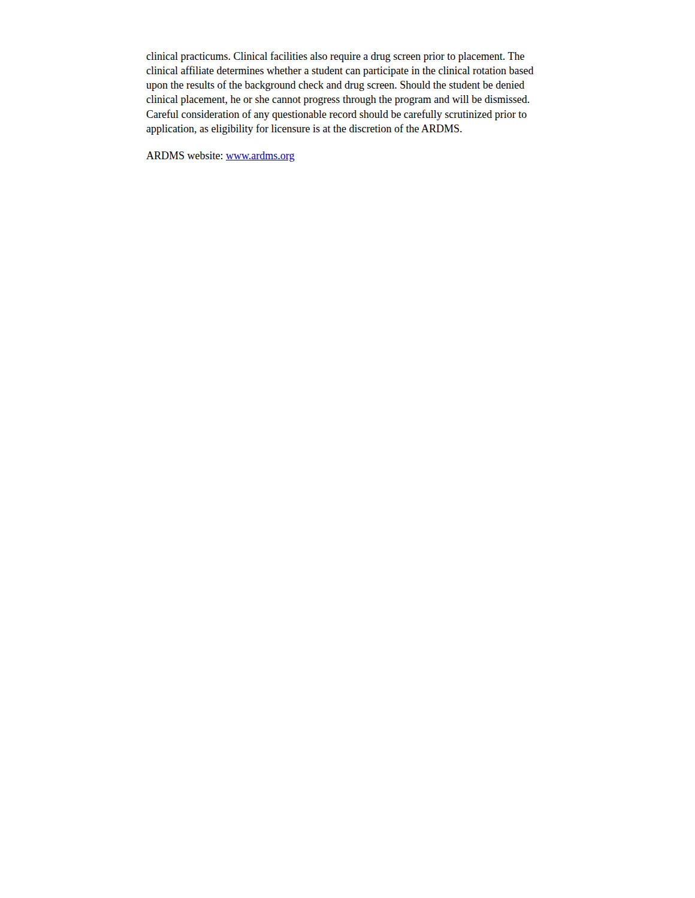clinical practicums. Clinical facilities also require a drug screen prior to placement. The clinical affiliate determines whether a student can participate in the clinical rotation based upon the results of the background check and drug screen. Should the student be denied clinical placement, he or she cannot progress through the program and will be dismissed. Careful consideration of any questionable record should be carefully scrutinized prior to application, as eligibility for licensure is at the discretion of the ARDMS.
ARDMS website: www.ardms.org